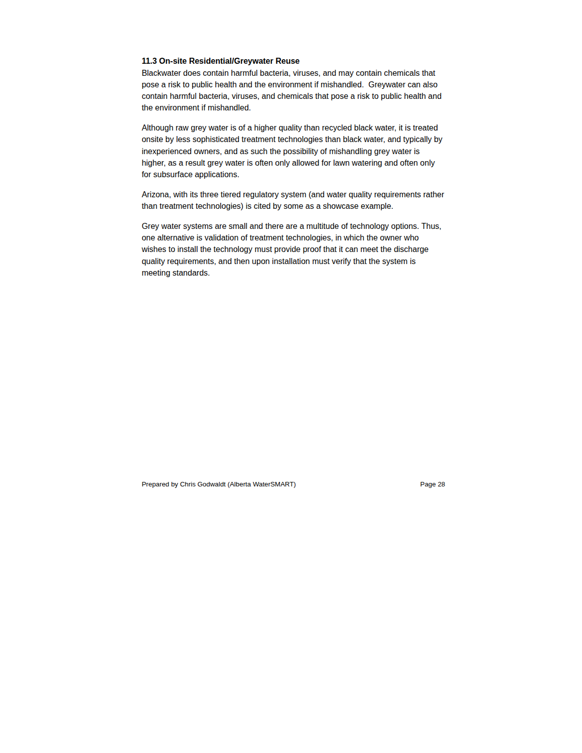11.3 On-site Residential/Greywater Reuse
Blackwater does contain harmful bacteria, viruses, and may contain chemicals that pose a risk to public health and the environment if mishandled. Greywater can also contain harmful bacteria, viruses, and chemicals that pose a risk to public health and the environment if mishandled.
Although raw grey water is of a higher quality than recycled black water, it is treated onsite by less sophisticated treatment technologies than black water, and typically by inexperienced owners, and as such the possibility of mishandling grey water is higher, as a result grey water is often only allowed for lawn watering and often only for subsurface applications.
Arizona, with its three tiered regulatory system (and water quality requirements rather than treatment technologies) is cited by some as a showcase example.
Grey water systems are small and there are a multitude of technology options. Thus, one alternative is validation of treatment technologies, in which the owner who wishes to install the technology must provide proof that it can meet the discharge quality requirements, and then upon installation must verify that the system is meeting standards.
Prepared by Chris Godwaldt (Alberta WaterSMART)
Page 28